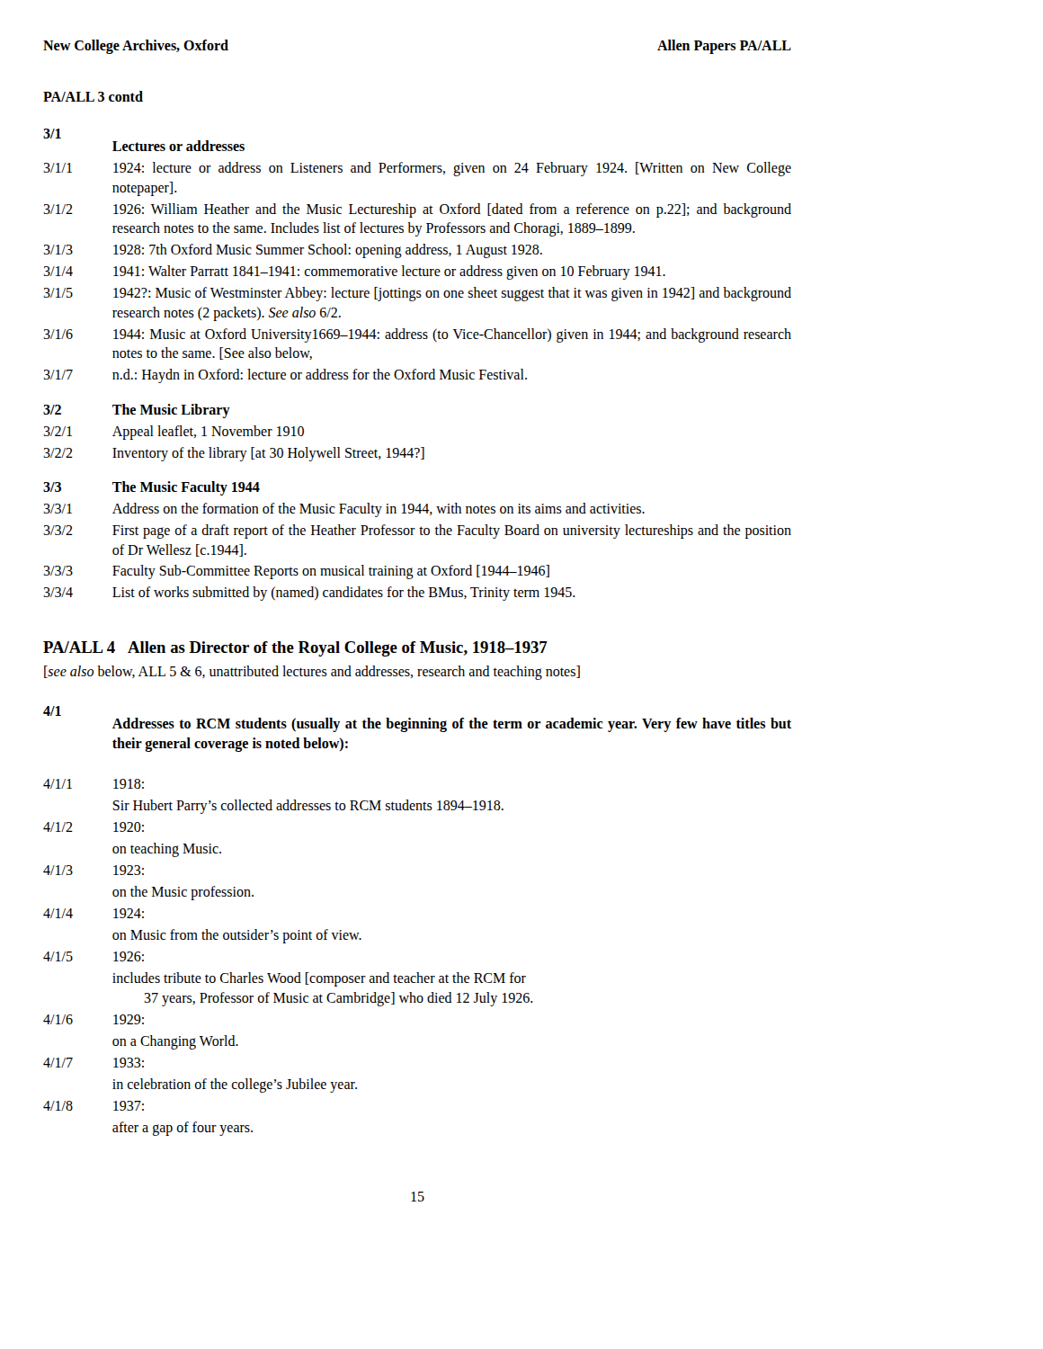New College Archives, Oxford Allen Papers PA/ALL
PA/ALL 3 contd
3/1
Lectures or addresses
3/1/1
1924: lecture or address on Listeners and Performers, given on 24 February 1924. [Written on New College notepaper].
3/1/2
1926: William Heather and the Music Lectureship at Oxford [dated from a reference on p.22]; and background research notes to the same. Includes list of lectures by Professors and Choragi, 1889–1899.
3/1/3
1928: 7th Oxford Music Summer School: opening address, 1 August 1928.
3/1/4
1941: Walter Parratt 1841–1941: commemorative lecture or address given on 10 February 1941.
3/1/5
1942?: Music of Westminster Abbey: lecture [jottings on one sheet suggest that it was given in 1942] and background research notes (2 packets). See also 6/2.
3/1/6
1944: Music at Oxford University1669–1944: address (to Vice-Chancellor) given in 1944; and background research notes to the same. [See also below,
3/1/7
n.d.: Haydn in Oxford: lecture or address for the Oxford Music Festival.
3/2
The Music Library
3/2/1
Appeal leaflet, 1 November 1910
3/2/2
Inventory of the library [at 30 Holywell Street, 1944?]
3/3
The Music Faculty 1944
3/3/1
Address on the formation of the Music Faculty in 1944, with notes on its aims and activities.
3/3/2
First page of a draft report of the Heather Professor to the Faculty Board on university lectureships and the position of Dr Wellesz [c.1944].
3/3/3
Faculty Sub-Committee Reports on musical training at Oxford [1944–1946]
3/3/4
List of works submitted by (named) candidates for the BMus, Trinity term 1945.
PA/ALL 4 Allen as Director of the Royal College of Music, 1918–1937
[see also below, ALL 5 & 6, unattributed lectures and addresses, research and teaching notes]
4/1
Addresses to RCM students (usually at the beginning of the term or academic year. Very few have titles but their general coverage is noted below):
4/1/1
1918:
Sir Hubert Parry’s collected addresses to RCM students 1894–1918.
4/1/2
1920:
on teaching Music.
4/1/3
1923:
on the Music profession.
4/1/4
1924:
on Music from the outsider’s point of view.
4/1/5
1926:
includes tribute to Charles Wood [composer and teacher at the RCM for 37 years, Professor of Music at Cambridge] who died 12 July 1926.
4/1/6
1929:
on a Changing World.
4/1/7
1933:
in celebration of the college’s Jubilee year.
4/1/8
1937:
after a gap of four years.
15